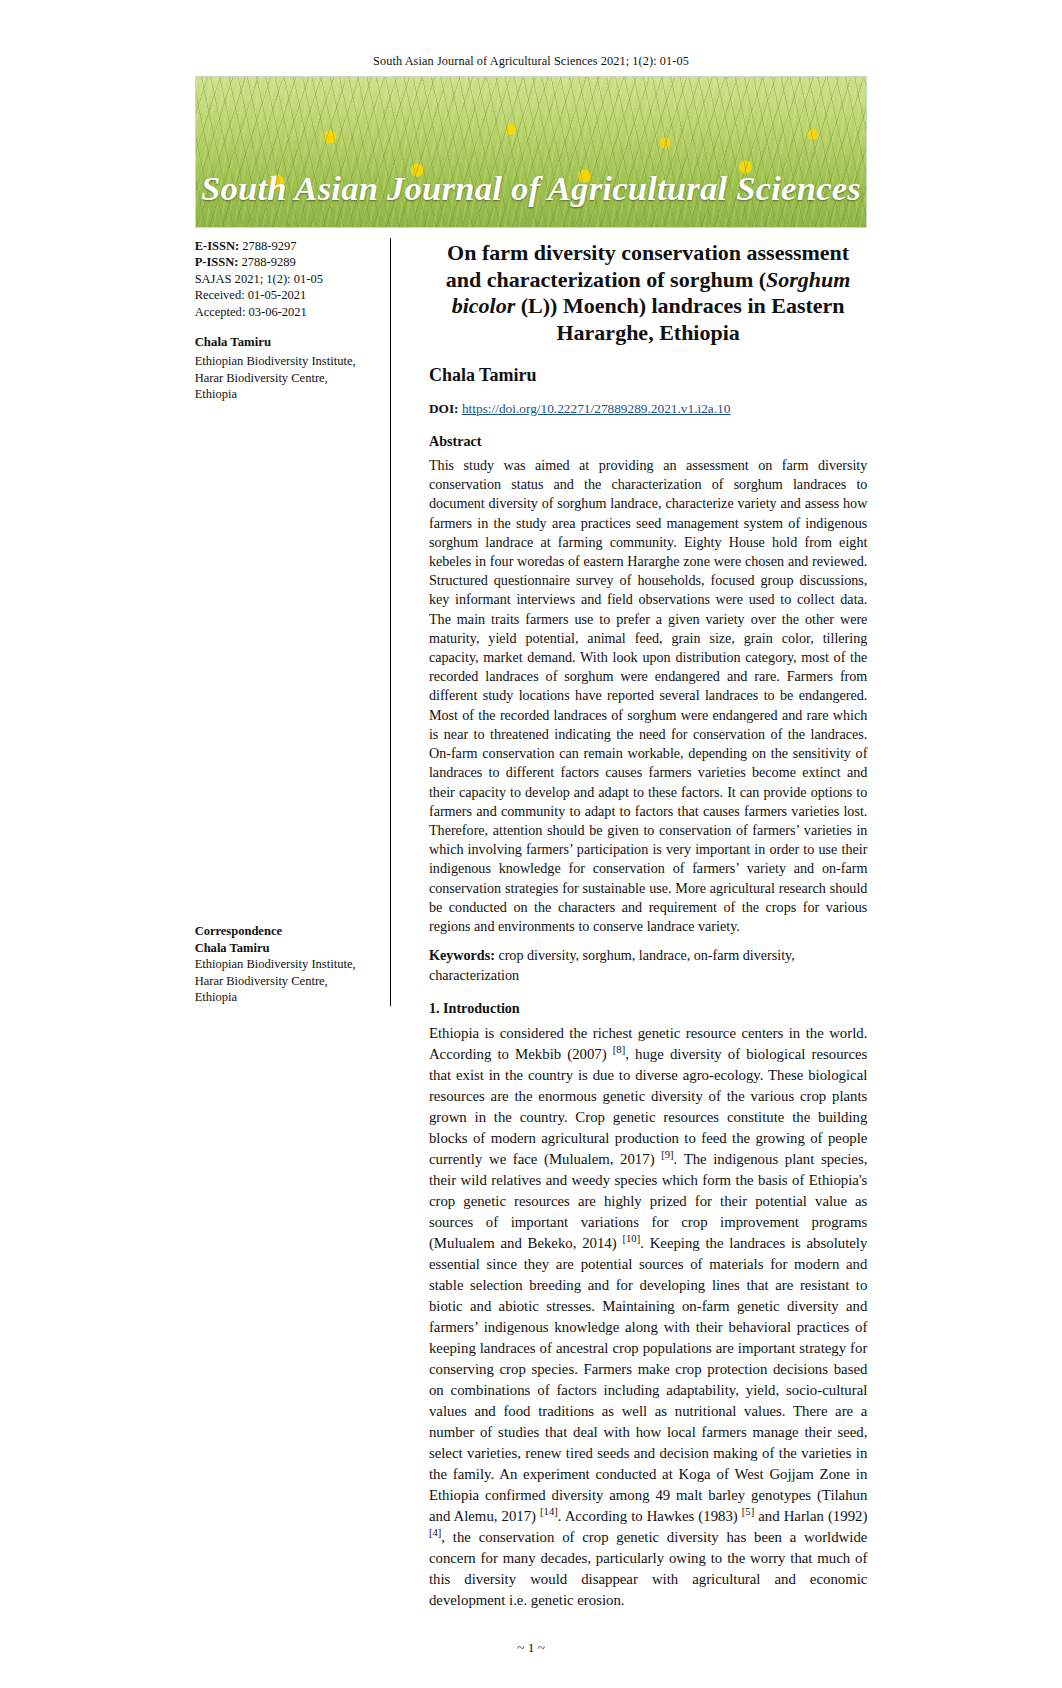South Asian Journal of Agricultural Sciences 2021; 1(2): 01-05
South Asian Journal of Agricultural Sciences
E-ISSN: 2788-9297
P-ISSN: 2788-9289
SAJAS 2021; 1(2): 01-05
Received: 01-05-2021
Accepted: 03-06-2021
Chala Tamiru
Ethiopian Biodiversity Institute, Harar Biodiversity Centre, Ethiopia
Correspondence
Chala Tamiru
Ethiopian Biodiversity Institute, Harar Biodiversity Centre, Ethiopia
On farm diversity conservation assessment and characterization of sorghum (Sorghum bicolor (L)) Moench) landraces in Eastern Hararghe, Ethiopia
Chala Tamiru
DOI: https://doi.org/10.22271/27889289.2021.v1.i2a.10
Abstract
This study was aimed at providing an assessment on farm diversity conservation status and the characterization of sorghum landraces to document diversity of sorghum landrace, characterize variety and assess how farmers in the study area practices seed management system of indigenous sorghum landrace at farming community. Eighty House hold from eight kebeles in four woredas of eastern Hararghe zone were chosen and reviewed. Structured questionnaire survey of households, focused group discussions, key informant interviews and field observations were used to collect data. The main traits farmers use to prefer a given variety over the other were maturity, yield potential, animal feed, grain size, grain color, tillering capacity, market demand. With look upon distribution category, most of the recorded landraces of sorghum were endangered and rare. Farmers from different study locations have reported several landraces to be endangered. Most of the recorded landraces of sorghum were endangered and rare which is near to threatened indicating the need for conservation of the landraces. On-farm conservation can remain workable, depending on the sensitivity of landraces to different factors causes farmers varieties become extinct and their capacity to develop and adapt to these factors. It can provide options to farmers and community to adapt to factors that causes farmers varieties lost. Therefore, attention should be given to conservation of farmers’ varieties in which involving farmers’ participation is very important in order to use their indigenous knowledge for conservation of farmers’ variety and on-farm conservation strategies for sustainable use. More agricultural research should be conducted on the characters and requirement of the crops for various regions and environments to conserve landrace variety.
Keywords: crop diversity, sorghum, landrace, on-farm diversity, characterization
1. Introduction
Ethiopia is considered the richest genetic resource centers in the world. According to Mekbib (2007) [8], huge diversity of biological resources that exist in the country is due to diverse agro-ecology. These biological resources are the enormous genetic diversity of the various crop plants grown in the country. Crop genetic resources constitute the building blocks of modern agricultural production to feed the growing of people currently we face (Mulualem, 2017) [9]. The indigenous plant species, their wild relatives and weedy species which form the basis of Ethiopia's crop genetic resources are highly prized for their potential value as sources of important variations for crop improvement programs (Mulualem and Bekeko, 2014) [10]. Keeping the landraces is absolutely essential since they are potential sources of materials for modern and stable selection breeding and for developing lines that are resistant to biotic and abiotic stresses. Maintaining on-farm genetic diversity and farmers’ indigenous knowledge along with their behavioral practices of keeping landraces of ancestral crop populations are important strategy for conserving crop species. Farmers make crop protection decisions based on combinations of factors including adaptability, yield, socio-cultural values and food traditions as well as nutritional values. There are a number of studies that deal with how local farmers manage their seed, select varieties, renew tired seeds and decision making of the varieties in the family. An experiment conducted at Koga of West Gojjam Zone in Ethiopia confirmed diversity among 49 malt barley genotypes (Tilahun and Alemu, 2017) [14]. According to Hawkes (1983) [5] and Harlan (1992) [4], the conservation of crop genetic diversity has been a worldwide concern for many decades, particularly owing to the worry that much of this diversity would disappear with agricultural and economic development i.e. genetic erosion.
~ 1 ~